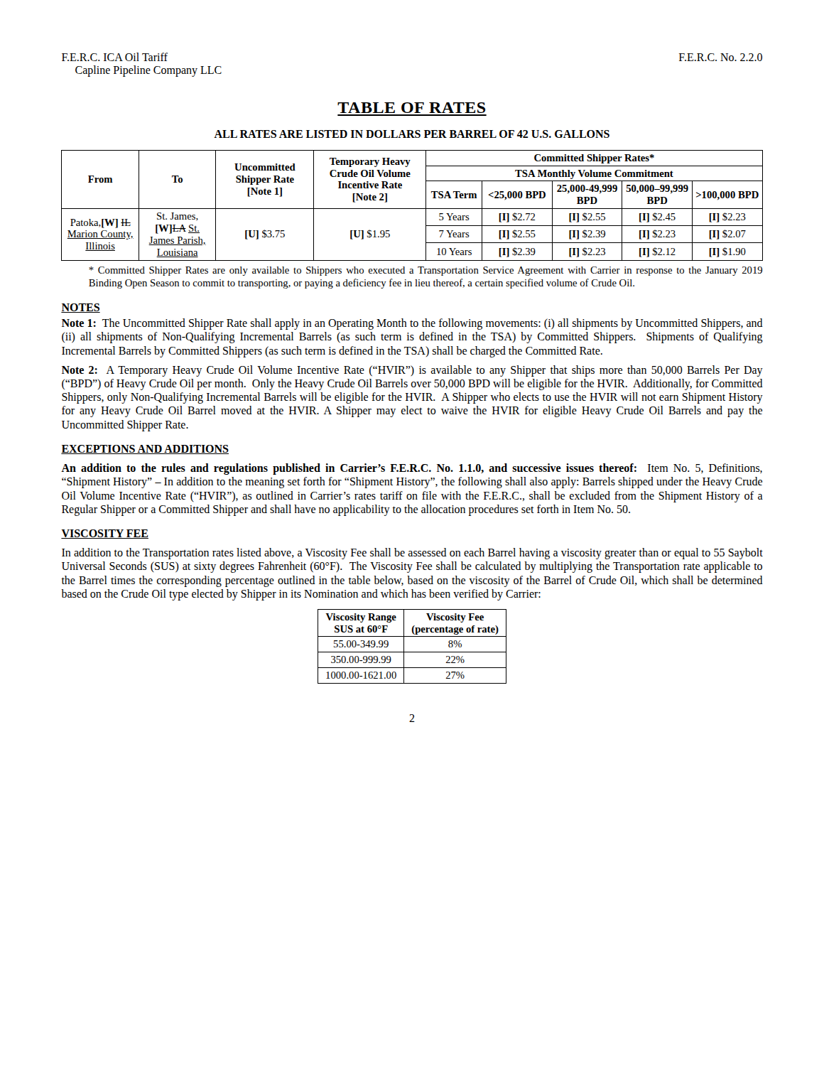F.E.R.C. ICA Oil Tariff
Capline Pipeline Company LLC
F.E.R.C. No. 2.2.0
TABLE OF RATES
ALL RATES ARE LISTED IN DOLLARS PER BARREL OF 42 U.S. GALLONS
| From | To | Uncommitted Shipper Rate [Note 1] | Temporary Heavy Crude Oil Volume Incentive Rate [Note 2] | Committed Shipper Rates* |
| --- | --- | --- | --- | --- |
| TSA Monthly Volume Commitment |
| TSA Term | <25,000 BPD | 25,000-49,999 BPD | 50,000–99,999 BPD | >100,000 BPD |
| Patoka, [W] IL Marion County, Illinois | St. James, [W] LA St. James Parish, Louisiana | [U] $3.75 | [U] $1.95 | 5 Years | [I] $2.72 | [I] $2.55 | [I] $2.45 | [I] $2.23 |
| 7 Years | [I] $2.55 | [I] $2.39 | [I] $2.23 | [I] $2.07 |
| 10 Years | [I] $2.39 | [I] $2.23 | [I] $2.12 | [I] $1.90 |
* Committed Shipper Rates are only available to Shippers who executed a Transportation Service Agreement with Carrier in response to the January 2019 Binding Open Season to commit to transporting, or paying a deficiency fee in lieu thereof, a certain specified volume of Crude Oil.
NOTES
Note 1: The Uncommitted Shipper Rate shall apply in an Operating Month to the following movements: (i) all shipments by Uncommitted Shippers, and (ii) all shipments of Non-Qualifying Incremental Barrels (as such term is defined in the TSA) by Committed Shippers. Shipments of Qualifying Incremental Barrels by Committed Shippers (as such term is defined in the TSA) shall be charged the Committed Rate.
Note 2: A Temporary Heavy Crude Oil Volume Incentive Rate (“HVIR”) is available to any Shipper that ships more than 50,000 Barrels Per Day (“BPD”) of Heavy Crude Oil per month. Only the Heavy Crude Oil Barrels over 50,000 BPD will be eligible for the HVIR. Additionally, for Committed Shippers, only Non-Qualifying Incremental Barrels will be eligible for the HVIR. A Shipper who elects to use the HVIR will not earn Shipment History for any Heavy Crude Oil Barrel moved at the HVIR. A Shipper may elect to waive the HVIR for eligible Heavy Crude Oil Barrels and pay the Uncommitted Shipper Rate.
EXCEPTIONS AND ADDITIONS
An addition to the rules and regulations published in Carrier’s F.E.R.C. No. 1.1.0, and successive issues thereof: Item No. 5, Definitions, “Shipment History” – In addition to the meaning set forth for “Shipment History”, the following shall also apply: Barrels shipped under the Heavy Crude Oil Volume Incentive Rate (“HVIR”), as outlined in Carrier’s rates tariff on file with the F.E.R.C., shall be excluded from the Shipment History of a Regular Shipper or a Committed Shipper and shall have no applicability to the allocation procedures set forth in Item No. 50.
VISCOSITY FEE
In addition to the Transportation rates listed above, a Viscosity Fee shall be assessed on each Barrel having a viscosity greater than or equal to 55 Saybolt Universal Seconds (SUS) at sixty degrees Fahrenheit (60°F). The Viscosity Fee shall be calculated by multiplying the Transportation rate applicable to the Barrel times the corresponding percentage outlined in the table below, based on the viscosity of the Barrel of Crude Oil, which shall be determined based on the Crude Oil type elected by Shipper in its Nomination and which has been verified by Carrier:
| Viscosity Range SUS at 60°F | Viscosity Fee (percentage of rate) |
| --- | --- |
| 55.00-349.99 | 8% |
| 350.00-999.99 | 22% |
| 1000.00-1621.00 | 27% |
2